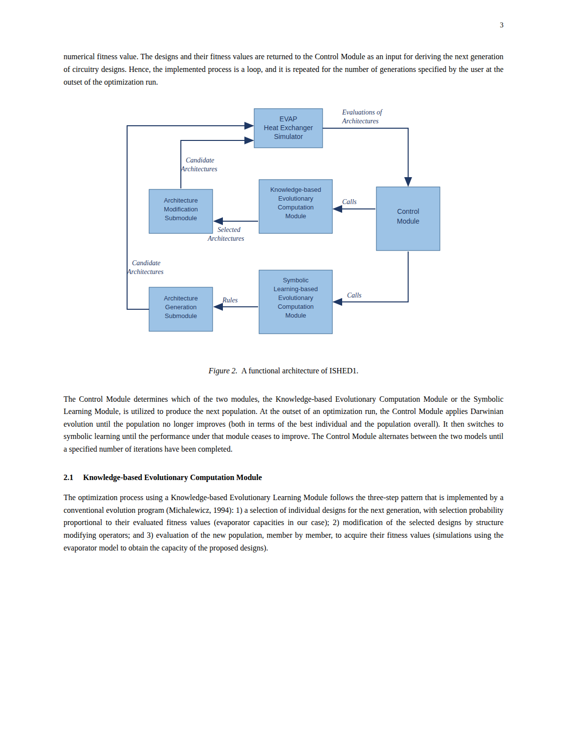3
numerical fitness value. The designs and their fitness values are returned to the Control Module as an input for deriving the next generation of circuitry designs. Hence, the implemented process is a loop, and it is repeated for the number of generations specified by the user at the outset of the optimization run.
EVAP Heat Exchanger Simulator Evaluations of Architectures Control Module Knowledge-based Evolutionary Computation Module Symbolic Learning-based Evolutionary Computation Module Architecture Modification Submodule Architecture Generation Submodule Calls Calls Selected Architectures Rules Candidate Architectures Candidate Architectures
Figure 2. A functional architecture of ISHED1.
The Control Module determines which of the two modules, the Knowledge-based Evolutionary Computation Module or the Symbolic Learning Module, is utilized to produce the next population. At the outset of an optimization run, the Control Module applies Darwinian evolution until the population no longer improves (both in terms of the best individual and the population overall). It then switches to symbolic learning until the performance under that module ceases to improve. The Control Module alternates between the two models until a specified number of iterations have been completed.
2.1 Knowledge-based Evolutionary Computation Module
The optimization process using a Knowledge-based Evolutionary Learning Module follows the three-step pattern that is implemented by a conventional evolution program (Michalewicz, 1994): 1) a selection of individual designs for the next generation, with selection probability proportional to their evaluated fitness values (evaporator capacities in our case); 2) modification of the selected designs by structure modifying operators; and 3) evaluation of the new population, member by member, to acquire their fitness values (simulations using the evaporator model to obtain the capacity of the proposed designs).